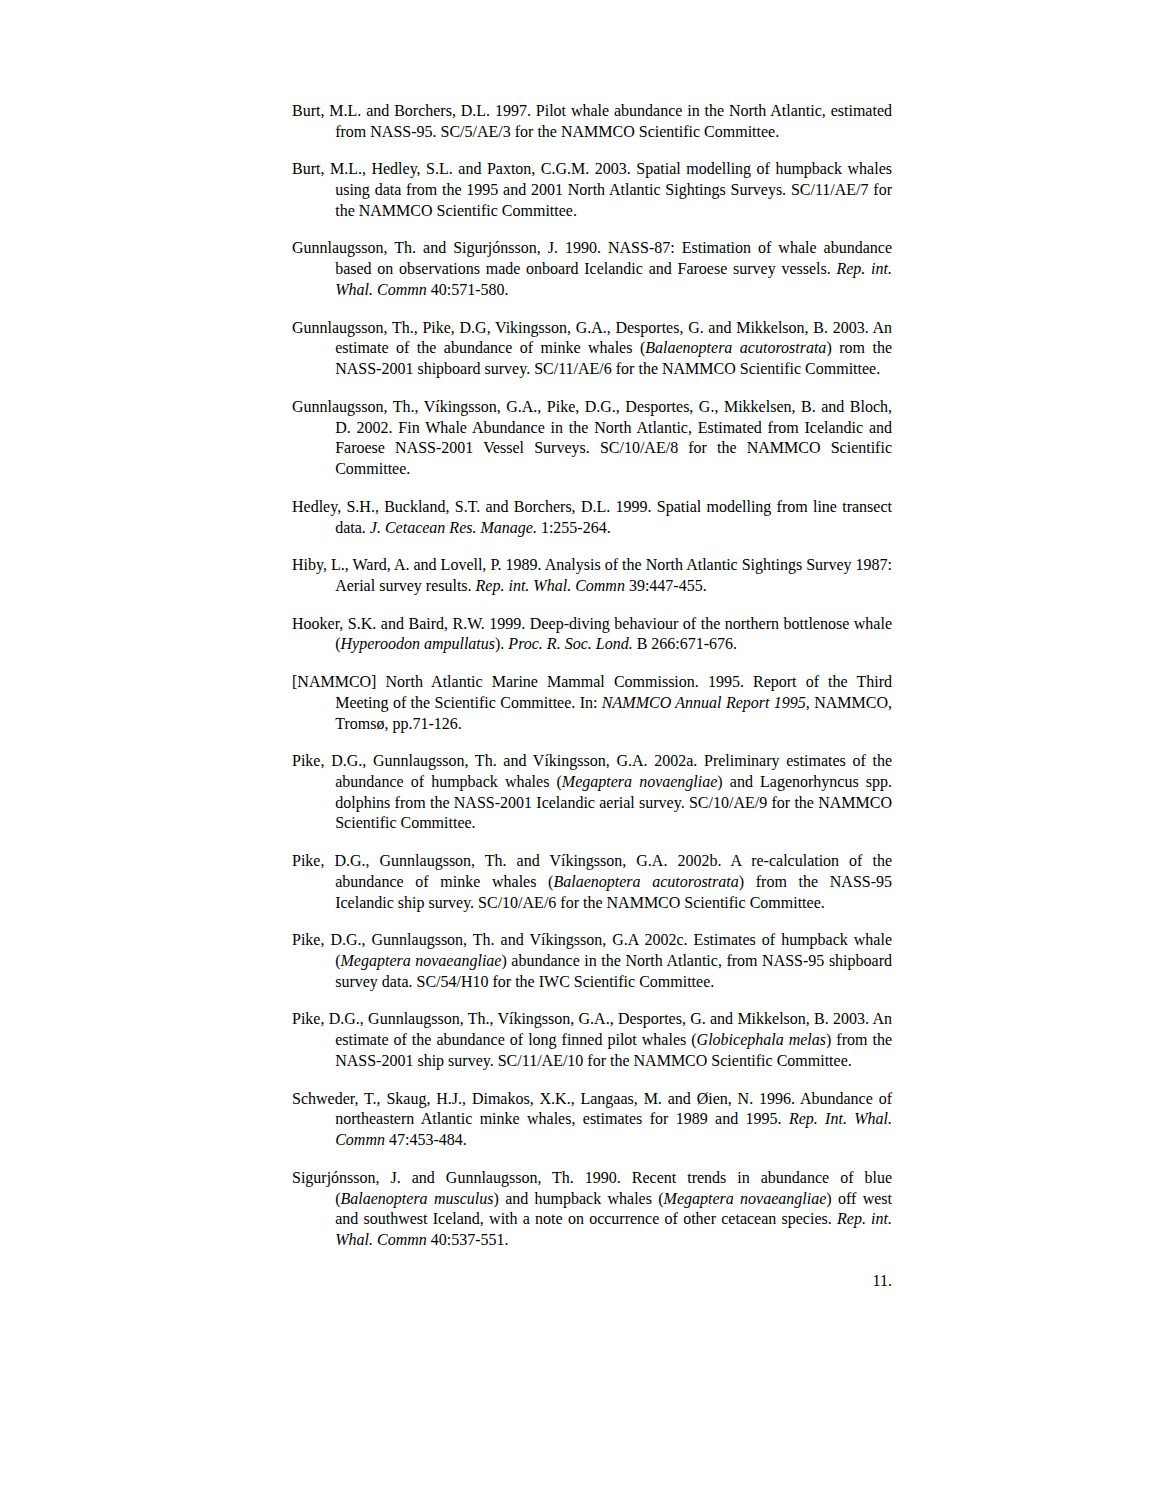Burt, M.L. and Borchers, D.L. 1997. Pilot whale abundance in the North Atlantic, estimated from NASS-95. SC/5/AE/3 for the NAMMCO Scientific Committee.
Burt, M.L., Hedley, S.L. and Paxton, C.G.M. 2003. Spatial modelling of humpback whales using data from the 1995 and 2001 North Atlantic Sightings Surveys. SC/11/AE/7 for the NAMMCO Scientific Committee.
Gunnlaugsson, Th. and Sigurjónsson, J. 1990. NASS-87: Estimation of whale abundance based on observations made onboard Icelandic and Faroese survey vessels. Rep. int. Whal. Commn 40:571-580.
Gunnlaugsson, Th., Pike, D.G, Vikingsson, G.A., Desportes, G. and Mikkelson, B. 2003. An estimate of the abundance of minke whales (Balaenoptera acutorostrata) rom the NASS-2001 shipboard survey. SC/11/AE/6 for the NAMMCO Scientific Committee.
Gunnlaugsson, Th., Víkingsson, G.A., Pike, D.G., Desportes, G., Mikkelsen, B. and Bloch, D. 2002. Fin Whale Abundance in the North Atlantic, Estimated from Icelandic and Faroese NASS-2001 Vessel Surveys. SC/10/AE/8 for the NAMMCO Scientific Committee.
Hedley, S.H., Buckland, S.T. and Borchers, D.L. 1999. Spatial modelling from line transect data. J. Cetacean Res. Manage. 1:255-264.
Hiby, L., Ward, A. and Lovell, P. 1989. Analysis of the North Atlantic Sightings Survey 1987: Aerial survey results. Rep. int. Whal. Commn 39:447-455.
Hooker, S.K. and Baird, R.W. 1999. Deep-diving behaviour of the northern bottlenose whale (Hyperoodon ampullatus). Proc. R. Soc. Lond. B 266:671-676.
[NAMMCO] North Atlantic Marine Mammal Commission. 1995. Report of the Third Meeting of the Scientific Committee. In: NAMMCO Annual Report 1995, NAMMCO, Tromsø, pp.71-126.
Pike, D.G., Gunnlaugsson, Th. and Víkingsson, G.A. 2002a. Preliminary estimates of the abundance of humpback whales (Megaptera novaengliae) and Lagenorhyncus spp. dolphins from the NASS-2001 Icelandic aerial survey. SC/10/AE/9 for the NAMMCO Scientific Committee.
Pike, D.G., Gunnlaugsson, Th. and Víkingsson, G.A. 2002b. A re-calculation of the abundance of minke whales (Balaenoptera acutorostrata) from the NASS-95 Icelandic ship survey. SC/10/AE/6 for the NAMMCO Scientific Committee.
Pike, D.G., Gunnlaugsson, Th. and Víkingsson, G.A 2002c. Estimates of humpback whale (Megaptera novaeangliae) abundance in the North Atlantic, from NASS-95 shipboard survey data. SC/54/H10 for the IWC Scientific Committee.
Pike, D.G., Gunnlaugsson, Th., Víkingsson, G.A., Desportes, G. and Mikkelson, B. 2003. An estimate of the abundance of long finned pilot whales (Globicephala melas) from the NASS-2001 ship survey. SC/11/AE/10 for the NAMMCO Scientific Committee.
Schweder, T., Skaug, H.J., Dimakos, X.K., Langaas, M. and Øien, N. 1996. Abundance of northeastern Atlantic minke whales, estimates for 1989 and 1995. Rep. Int. Whal. Commn 47:453-484.
Sigurjónsson, J. and Gunnlaugsson, Th. 1990. Recent trends in abundance of blue (Balaenoptera musculus) and humpback whales (Megaptera novaeangliae) off west and southwest Iceland, with a note on occurrence of other cetacean species. Rep. int. Whal. Commn 40:537-551.
11.